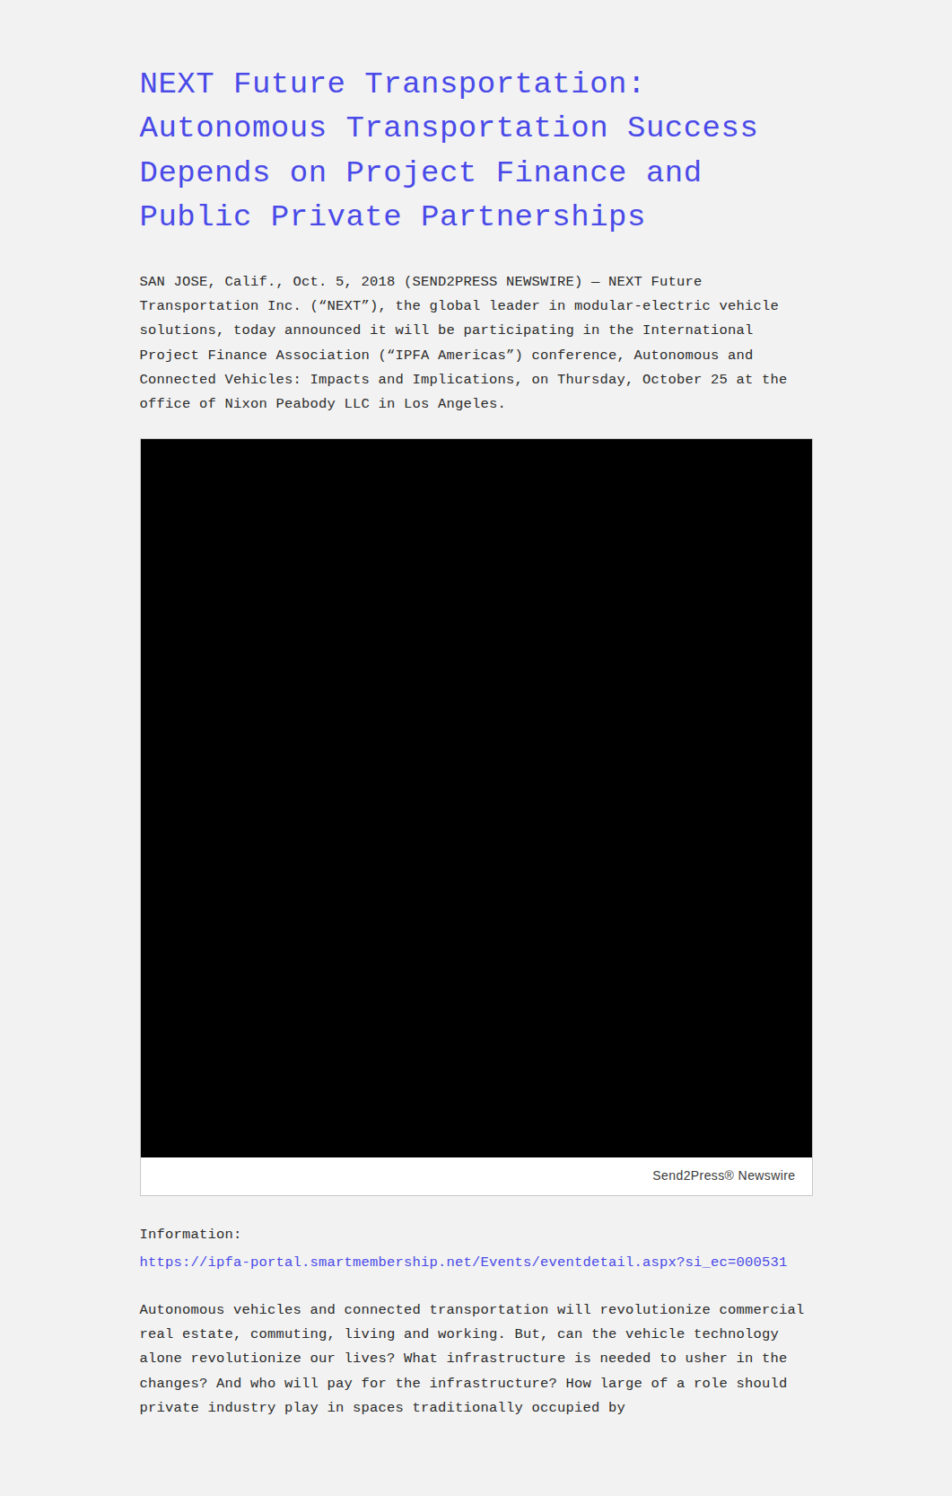NEXT Future Transportation: Autonomous Transportation Success Depends on Project Finance and Public Private Partnerships
SAN JOSE, Calif., Oct. 5, 2018 (SEND2PRESS NEWSWIRE) — NEXT Future Transportation Inc. (“NEXT”), the global leader in modular-electric vehicle solutions, today announced it will be participating in the International Project Finance Association (“IPFA Americas”) conference, Autonomous and Connected Vehicles: Impacts and Implications, on Thursday, October 25 at the office of Nixon Peabody LLC in Los Angeles.
Send2Press® Newswire
Information:
https://ipfa-portal.smartmembership.net/Events/eventdetail.aspx?si_ec=000531
Autonomous vehicles and connected transportation will revolutionize commercial real estate, commuting, living and working. But, can the vehicle technology alone revolutionize our lives? What infrastructure is needed to usher in the changes? And who will pay for the infrastructure? How large of a role should private industry play in spaces traditionally occupied by